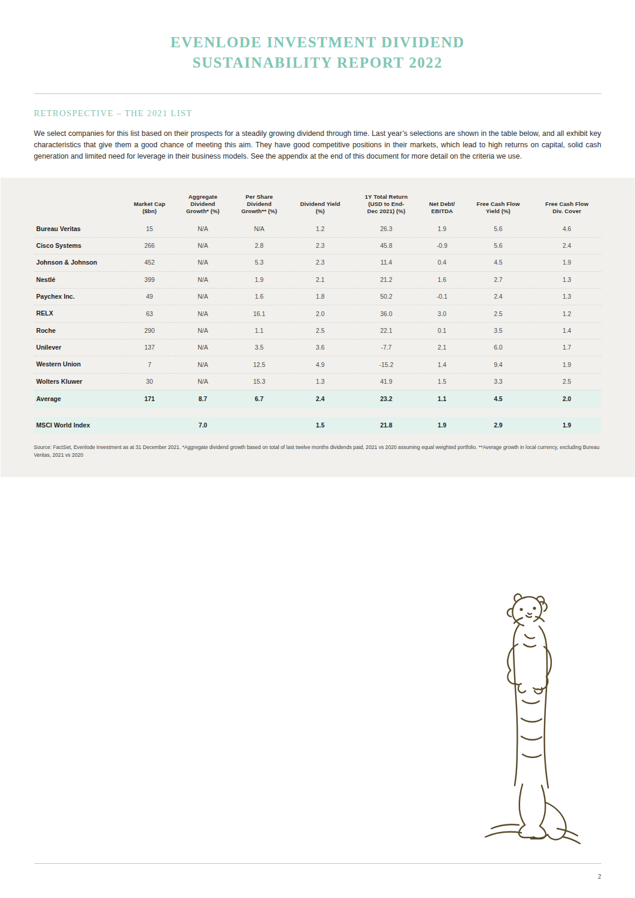Evenlode Investment Dividend
Sustainability Report 2022
Retrospective – the 2021 list
We select companies for this list based on their prospects for a steadily growing dividend through time. Last year’s selections are shown in the table below, and all exhibit key characteristics that give them a good chance of meeting this aim. They have good competitive positions in their markets, which lead to high returns on capital, solid cash generation and limited need for leverage in their business models. See the appendix at the end of this document for more detail on the criteria we use.
| | Market Cap ($bn) | Aggregate Dividend Growth* (%) | Per Share Dividend Growth** (%) | Dividend Yield (%) | 1Y Total Return (USD to End- Dec 2021) (%) | Net Debt/ EBITDA | Free Cash Flow Yield (%) | Free Cash Flow Div. Cover |
| --- | --- | --- | --- | --- | --- | --- | --- | --- |
| Bureau Veritas | 15 | N/A | N/A | 1.2 | 26.3 | 1.9 | 5.6 | 4.6 |
| Cisco Systems | 266 | N/A | 2.8 | 2.3 | 45.8 | -0.9 | 5.6 | 2.4 |
| Johnson & Johnson | 452 | N/A | 5.3 | 2.3 | 11.4 | 0.4 | 4.5 | 1.9 |
| Nestlé | 399 | N/A | 1.9 | 2.1 | 21.2 | 1.6 | 2.7 | 1.3 |
| Paychex Inc. | 49 | N/A | 1.6 | 1.8 | 50.2 | -0.1 | 2.4 | 1.3 |
| RELX | 63 | N/A | 16.1 | 2.0 | 36.0 | 3.0 | 2.5 | 1.2 |
| Roche | 290 | N/A | 1.1 | 2.5 | 22.1 | 0.1 | 3.5 | 1.4 |
| Unilever | 137 | N/A | 3.5 | 3.6 | -7.7 | 2.1 | 6.0 | 1.7 |
| Western Union | 7 | N/A | 12.5 | 4.9 | -15.2 | 1.4 | 9.4 | 1.9 |
| Wolters Kluwer | 30 | N/A | 15.3 | 1.3 | 41.9 | 1.5 | 3.3 | 2.5 |
| Average | 171 | 8.7 | 6.7 | 2.4 | 23.2 | 1.1 | 4.5 | 2.0 |
| MSCI World Index | | 7.0 | | 1.5 | 21.8 | 1.9 | 2.9 | 1.9 |
Source: FactSet, Evenlode Investment as at 31 December 2021. *Aggregate dividend growth based on total of last twelve months dividends paid, 2021 vs 2020 assuming equal weighted portfolio. **Average growth in local currency, excluding Bureau Veritas, 2021 vs 2020
2